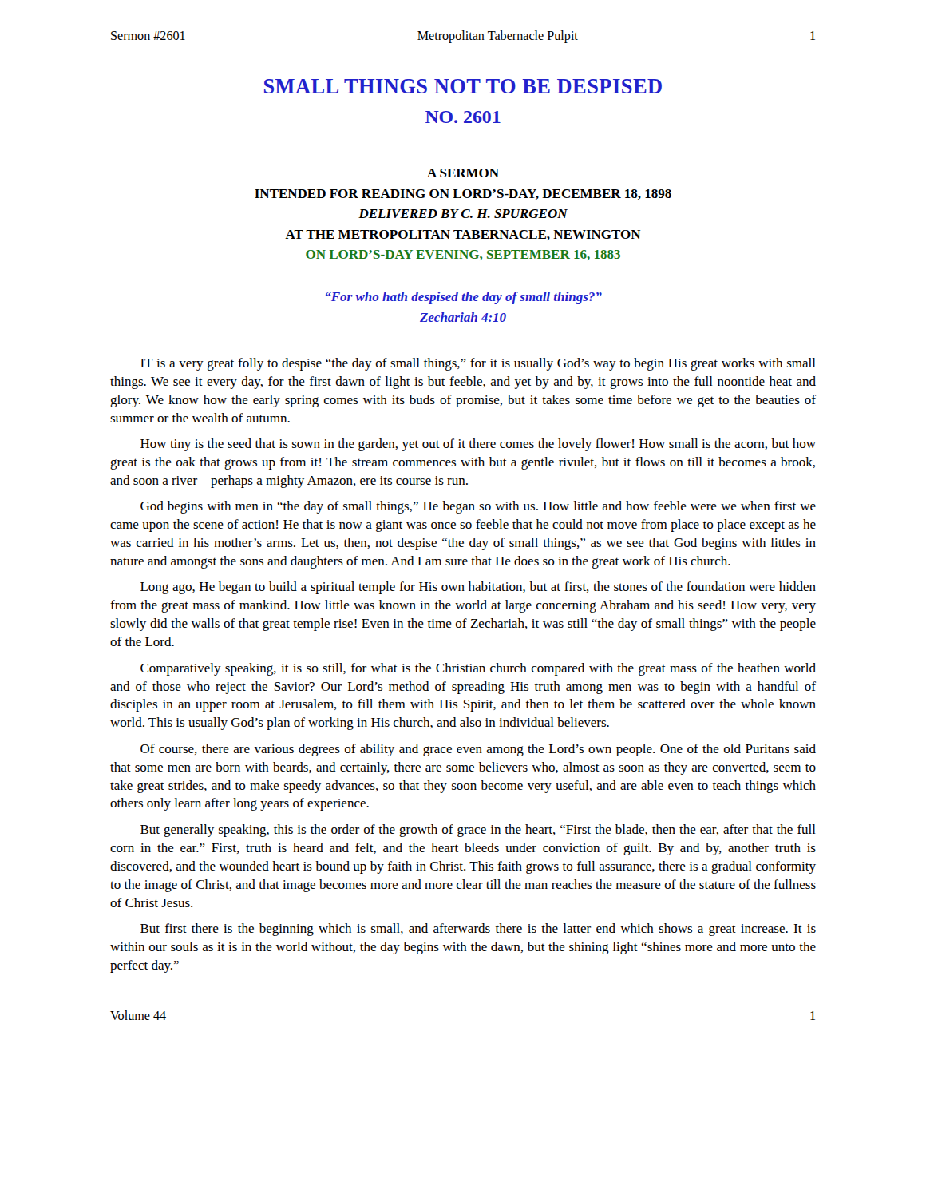Sermon #2601 Metropolitan Tabernacle Pulpit 1
SMALL THINGS NOT TO BE DESPISED
NO. 2601
A SERMON
INTENDED FOR READING ON LORD’S-DAY, DECEMBER 18, 1898
DELIVERED BY C. H. SPURGEON
AT THE METROPOLITAN TABERNACLE, NEWINGTON
ON LORD’S-DAY EVENING, SEPTEMBER 16, 1883
“For who hath despised the day of small things?”
Zechariah 4:10
IT is a very great folly to despise “the day of small things,” for it is usually God’s way to begin His great works with small things. We see it every day, for the first dawn of light is but feeble, and yet by and by, it grows into the full noontide heat and glory. We know how the early spring comes with its buds of promise, but it takes some time before we get to the beauties of summer or the wealth of autumn.
How tiny is the seed that is sown in the garden, yet out of it there comes the lovely flower! How small is the acorn, but how great is the oak that grows up from it! The stream commences with but a gentle rivulet, but it flows on till it becomes a brook, and soon a river—perhaps a mighty Amazon, ere its course is run.
God begins with men in “the day of small things,” He began so with us. How little and how feeble were we when first we came upon the scene of action! He that is now a giant was once so feeble that he could not move from place to place except as he was carried in his mother’s arms. Let us, then, not despise “the day of small things,” as we see that God begins with littles in nature and amongst the sons and daughters of men. And I am sure that He does so in the great work of His church.
Long ago, He began to build a spiritual temple for His own habitation, but at first, the stones of the foundation were hidden from the great mass of mankind. How little was known in the world at large concerning Abraham and his seed! How very, very slowly did the walls of that great temple rise! Even in the time of Zechariah, it was still “the day of small things” with the people of the Lord.
Comparatively speaking, it is so still, for what is the Christian church compared with the great mass of the heathen world and of those who reject the Savior? Our Lord’s method of spreading His truth among men was to begin with a handful of disciples in an upper room at Jerusalem, to fill them with His Spirit, and then to let them be scattered over the whole known world. This is usually God’s plan of working in His church, and also in individual believers.
Of course, there are various degrees of ability and grace even among the Lord’s own people. One of the old Puritans said that some men are born with beards, and certainly, there are some believers who, almost as soon as they are converted, seem to take great strides, and to make speedy advances, so that they soon become very useful, and are able even to teach things which others only learn after long years of experience.
But generally speaking, this is the order of the growth of grace in the heart, “First the blade, then the ear, after that the full corn in the ear.” First, truth is heard and felt, and the heart bleeds under conviction of guilt. By and by, another truth is discovered, and the wounded heart is bound up by faith in Christ. This faith grows to full assurance, there is a gradual conformity to the image of Christ, and that image becomes more and more clear till the man reaches the measure of the stature of the fullness of Christ Jesus.
But first there is the beginning which is small, and afterwards there is the latter end which shows a great increase. It is within our souls as it is in the world without, the day begins with the dawn, but the shining light “shines more and more unto the perfect day.”
Volume 44 1